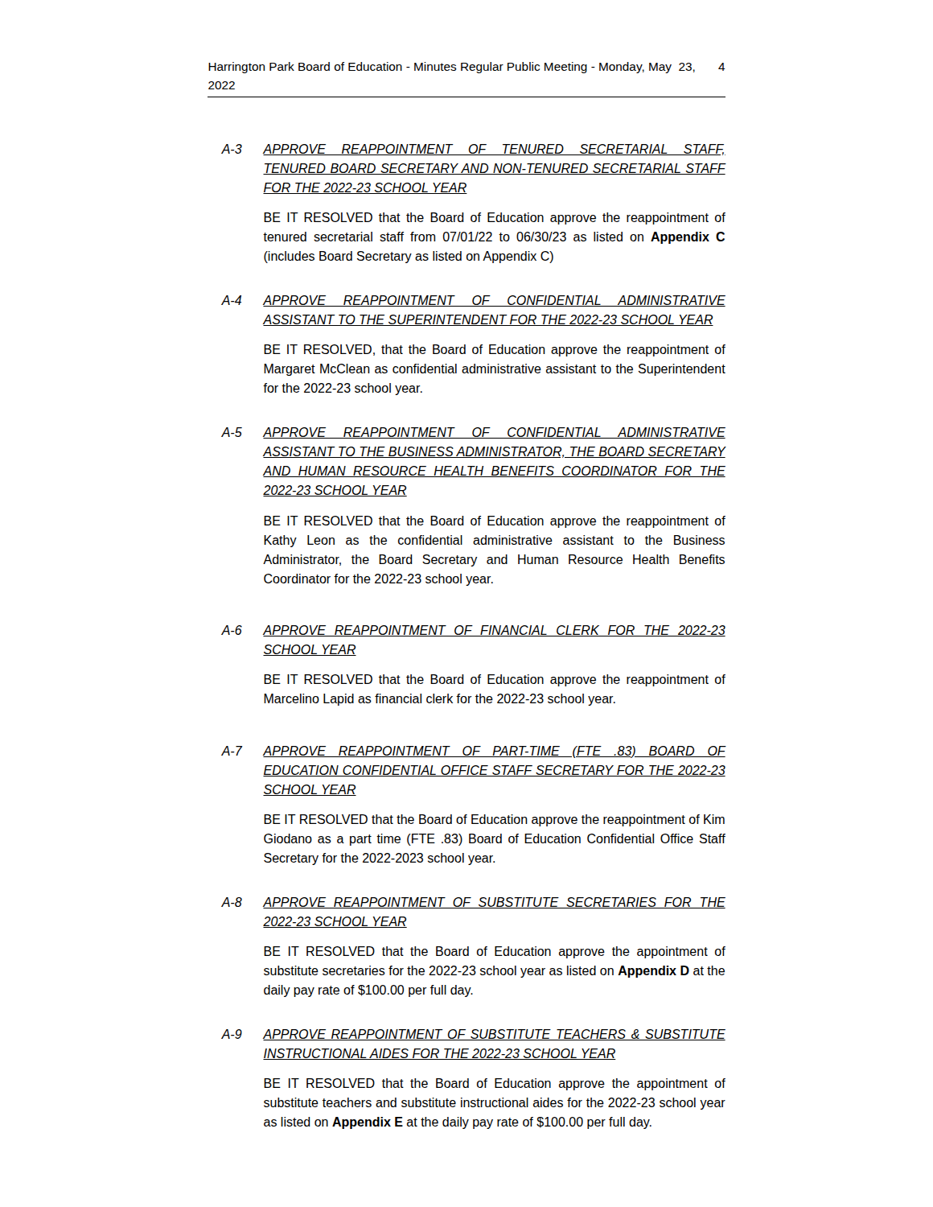Harrington Park Board of Education - Minutes Regular Public Meeting - Monday, May 23, 2022 4
A-3
Approve reappointment of tenured secretarial staff, tenured board secretary and non-tenured secretarial staff for the 2022-23 school year
BE IT RESOLVED that the Board of Education approve the reappointment of tenured secretarial staff from 07/01/22 to 06/30/23 as listed on Appendix C (includes Board Secretary as listed on Appendix C)
A-4
Approve reappointment of confidential administrative assistant to the superintendent for the 2022-23 school year
BE IT RESOLVED, that the Board of Education approve the reappointment of Margaret McClean as confidential administrative assistant to the Superintendent for the 2022-23 school year.
A-5
Approve reappointment of confidential administrative assistant to the business administrator, the board secretary and human resource health benefits coordinator for the 2022-23 school year
BE IT RESOLVED that the Board of Education approve the reappointment of Kathy Leon as the confidential administrative assistant to the Business Administrator, the Board Secretary and Human Resource Health Benefits Coordinator for the 2022-23 school year.
A-6
Approve reappointment of financial clerk for the 2022-23 school year
BE IT RESOLVED that the Board of Education approve the reappointment of Marcelino Lapid as financial clerk for the 2022-23 school year.
A-7
Approve reappointment of part-time (FTE .83) board of education confidential office staff secretary for the 2022-23 school year
BE IT RESOLVED that the Board of Education approve the reappointment of Kim Giodano as a part time (FTE .83) Board of Education Confidential Office Staff Secretary for the 2022-2023 school year.
A-8
Approve reappointment of substitute secretaries for the 2022-23 school year
BE IT RESOLVED that the Board of Education approve the appointment of substitute secretaries for the 2022-23 school year as listed on Appendix D at the daily pay rate of $100.00 per full day.
A-9
Approve reappointment of substitute teachers & substitute instructional aides for the 2022-23 school year
BE IT RESOLVED that the Board of Education approve the appointment of substitute teachers and substitute instructional aides for the 2022-23 school year as listed on Appendix E at the daily pay rate of $100.00 per full day.